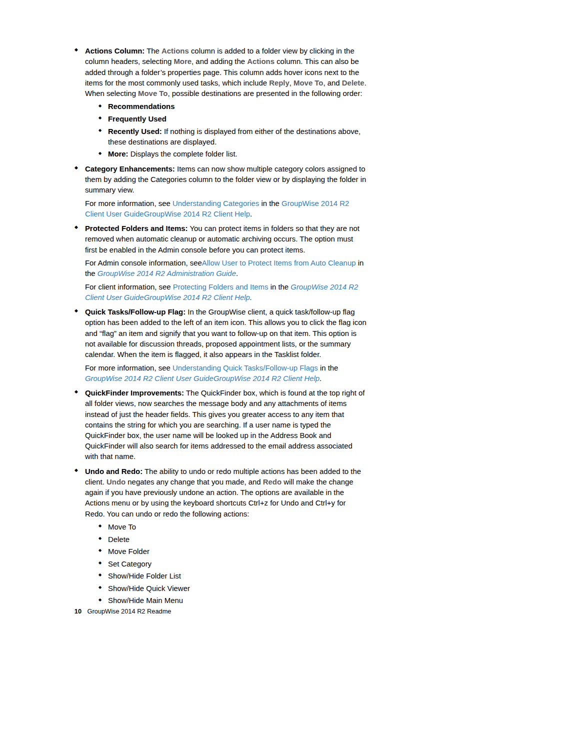Actions Column: The Actions column is added to a folder view by clicking in the column headers, selecting More, and adding the Actions column. This can also be added through a folder’s properties page. This column adds hover icons next to the items for the most commonly used tasks, which include Reply, Move To, and Delete. When selecting Move To, possible destinations are presented in the following order:
Recommendations
Frequently Used
Recently Used: If nothing is displayed from either of the destinations above, these destinations are displayed.
More: Displays the complete folder list.
Category Enhancements: Items can now show multiple category colors assigned to them by adding the Categories column to the folder view or by displaying the folder in summary view.
For more information, see Understanding Categories in the GroupWise 2014 R2 Client User Guide GroupWise 2014 R2 Client Help.
Protected Folders and Items: You can protect items in folders so that they are not removed when automatic cleanup or automatic archiving occurs. The option must first be enabled in the Admin console before you can protect items.
For Admin console information, seeAllow User to Protect Items from Auto Cleanup in the GroupWise 2014 R2 Administration Guide.
For client information, see Protecting Folders and Items in the GroupWise 2014 R2 Client User Guide GroupWise 2014 R2 Client Help.
Quick Tasks/Follow-up Flag: In the GroupWise client, a quick task/follow-up flag option has been added to the left of an item icon. This allows you to click the flag icon and “flag” an item and signify that you want to follow-up on that item. This option is not available for discussion threads, proposed appointment lists, or the summary calendar. When the item is flagged, it also appears in the Tasklist folder.
For more information, see Understanding Quick Tasks/Follow-up Flags in the GroupWise 2014 R2 Client User Guide GroupWise 2014 R2 Client Help.
QuickFinder Improvements: The QuickFinder box, which is found at the top right of all folder views, now searches the message body and any attachments of items instead of just the header fields. This gives you greater access to any item that contains the string for which you are searching. If a user name is typed the QuickFinder box, the user name will be looked up in the Address Book and QuickFinder will also search for items addressed to the email address associated with that name.
Undo and Redo: The ability to undo or redo multiple actions has been added to the client. Undo negates any change that you made, and Redo will make the change again if you have previously undone an action. The options are available in the Actions menu or by using the keyboard shortcuts Ctrl+z for Undo and Ctrl+y for Redo. You can undo or redo the following actions:
Move To
Delete
Move Folder
Set Category
Show/Hide Folder List
Show/Hide Quick Viewer
Show/Hide Main Menu
10 GroupWise 2014 R2 Readme